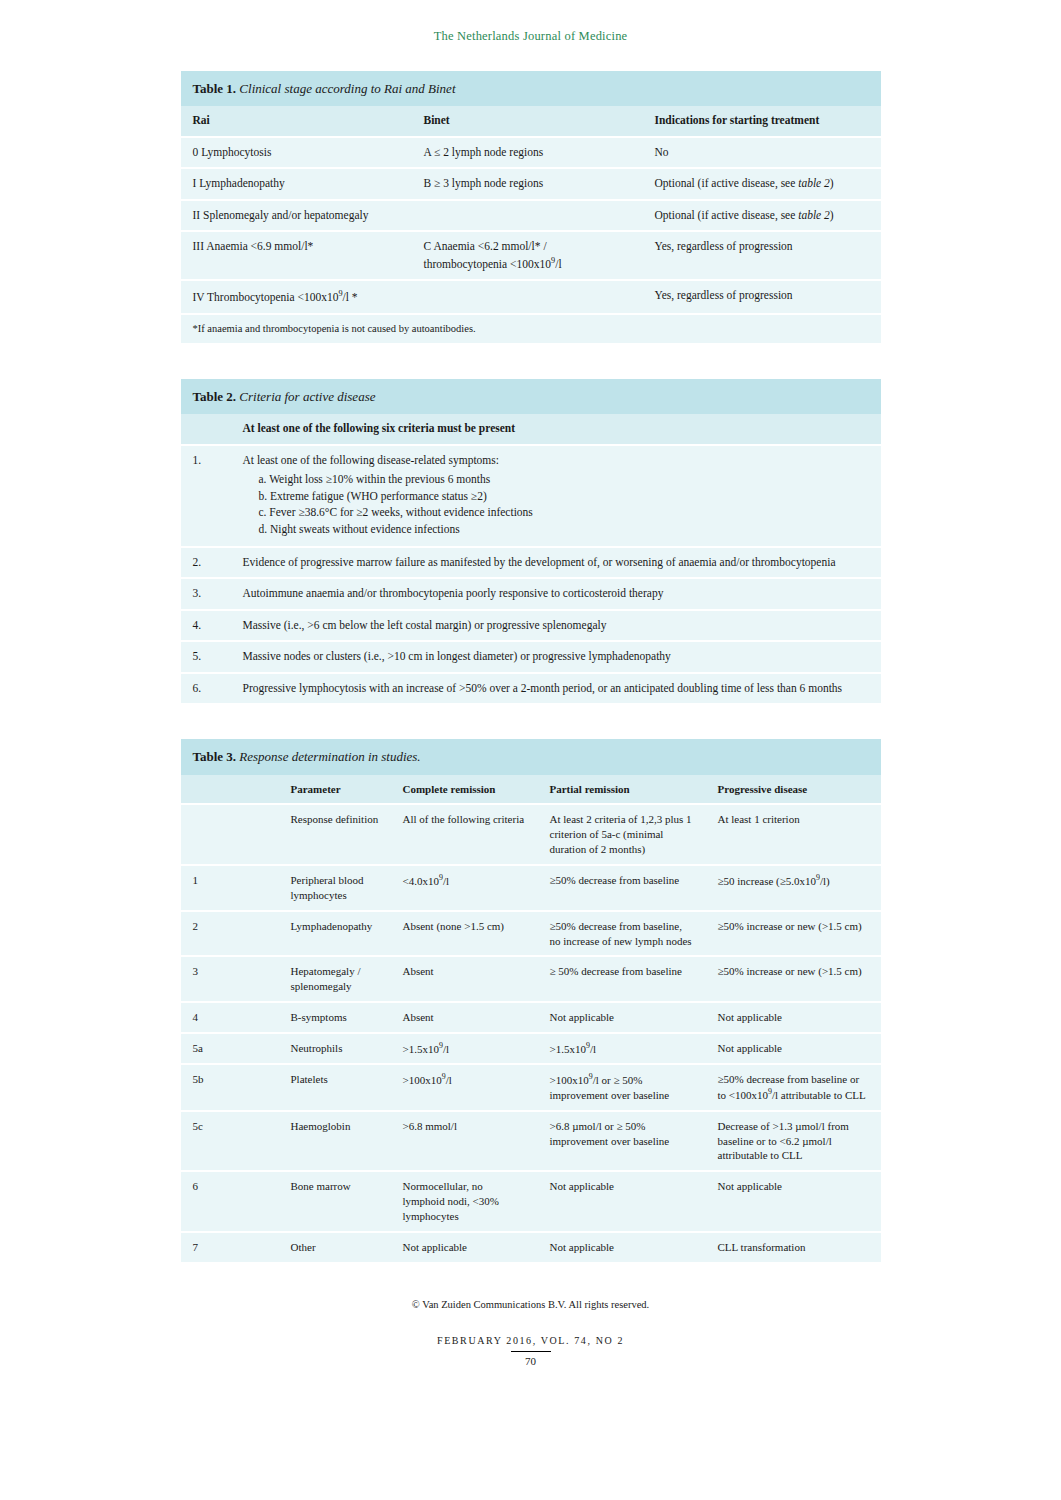The Netherlands Journal of Medicine
Table 1. Clinical stage according to Rai and Binet
| Rai | Binet | Indications for starting treatment |
| --- | --- | --- |
| 0 Lymphocytosis | A ≤ 2 lymph node regions | No |
| I Lymphadenopathy | B ≥ 3 lymph node regions | Optional (if active disease, see table 2 ) |
| II Splenomegaly and/or hepatomegaly | | Optional (if active disease, see table 2 ) |
| III Anaemia <6.9 mmol/l* | C Anaemia <6.2 mmol/l* / thrombocytopenia <100x10 9 /l | Yes, regardless of progression |
| IV Thrombocytopenia <100x10 9 /l * | | Yes, regardless of progression |
| *If anaemia and thrombocytopenia is not caused by autoantibodies. |
Table 2. Criteria for active disease
| | At least one of the following six criteria must be present |
| --- | --- |
| 1. | At least one of the following disease-related symptoms: a. Weight loss ≥10% within the previous 6 months b. Extreme fatigue (WHO performance status ≥2) c. Fever ≥38.6°C for ≥2 weeks, without evidence infections d. Night sweats without evidence infections |
| 2. | Evidence of progressive marrow failure as manifested by the development of, or worsening of anaemia and/or thrombocytopenia |
| 3. | Autoimmune anaemia and/or thrombocytopenia poorly responsive to corticosteroid therapy |
| 4. | Massive (i.e., >6 cm below the left costal margin) or progressive splenomegaly |
| 5. | Massive nodes or clusters (i.e., >10 cm in longest diameter) or progressive lymphadenopathy |
| 6. | Progressive lymphocytosis with an increase of >50% over a 2-month period, or an anticipated doubling time of less than 6 months |
Table 3. Response determination in studies.
| | Parameter | Complete remission | Partial remission | Progressive disease |
| --- | --- | --- | --- | --- |
| | Response definition | All of the following criteria | At least 2 criteria of 1,2,3 plus 1 criterion of 5a-c (minimal duration of 2 months) | At least 1 criterion |
| 1 | Peripheral blood lymphocytes | <4.0x10 9 /l | ≥50% decrease from baseline | ≥50 increase (≥5.0x10 9 /l) |
| 2 | Lymphadenopathy | Absent (none >1.5 cm) | ≥50% decrease from baseline, no increase of new lymph nodes | ≥50% increase or new (>1.5 cm) |
| 3 | Hepatomegaly / splenomegaly | Absent | ≥ 50% decrease from baseline | ≥50% increase or new (>1.5 cm) |
| 4 | B-symptoms | Absent | Not applicable | Not applicable |
| 5a | Neutrophils | >1.5x10 9 /l | >1.5x10 9 /l | Not applicable |
| 5b | Platelets | >100x10 9 /l | >100x10 9 /l or ≥ 50% improvement over baseline | ≥50% decrease from baseline or to <100x10 9 /l attributable to CLL |
| 5c | Haemoglobin | >6.8 mmol/l | >6.8 µmol/l or ≥ 50% improvement over baseline | Decrease of >1.3 µmol/l from baseline or to <6.2 µmol/l attributable to CLL |
| 6 | Bone marrow | Normocellular, no lymphoid nodi, <30% lymphocytes | Not applicable | Not applicable |
| 7 | Other | Not applicable | Not applicable | CLL transformation |
© Van Zuiden Communications B.V. All rights reserved.
FEBRUARY 2016, VOL. 74, NO 2
70